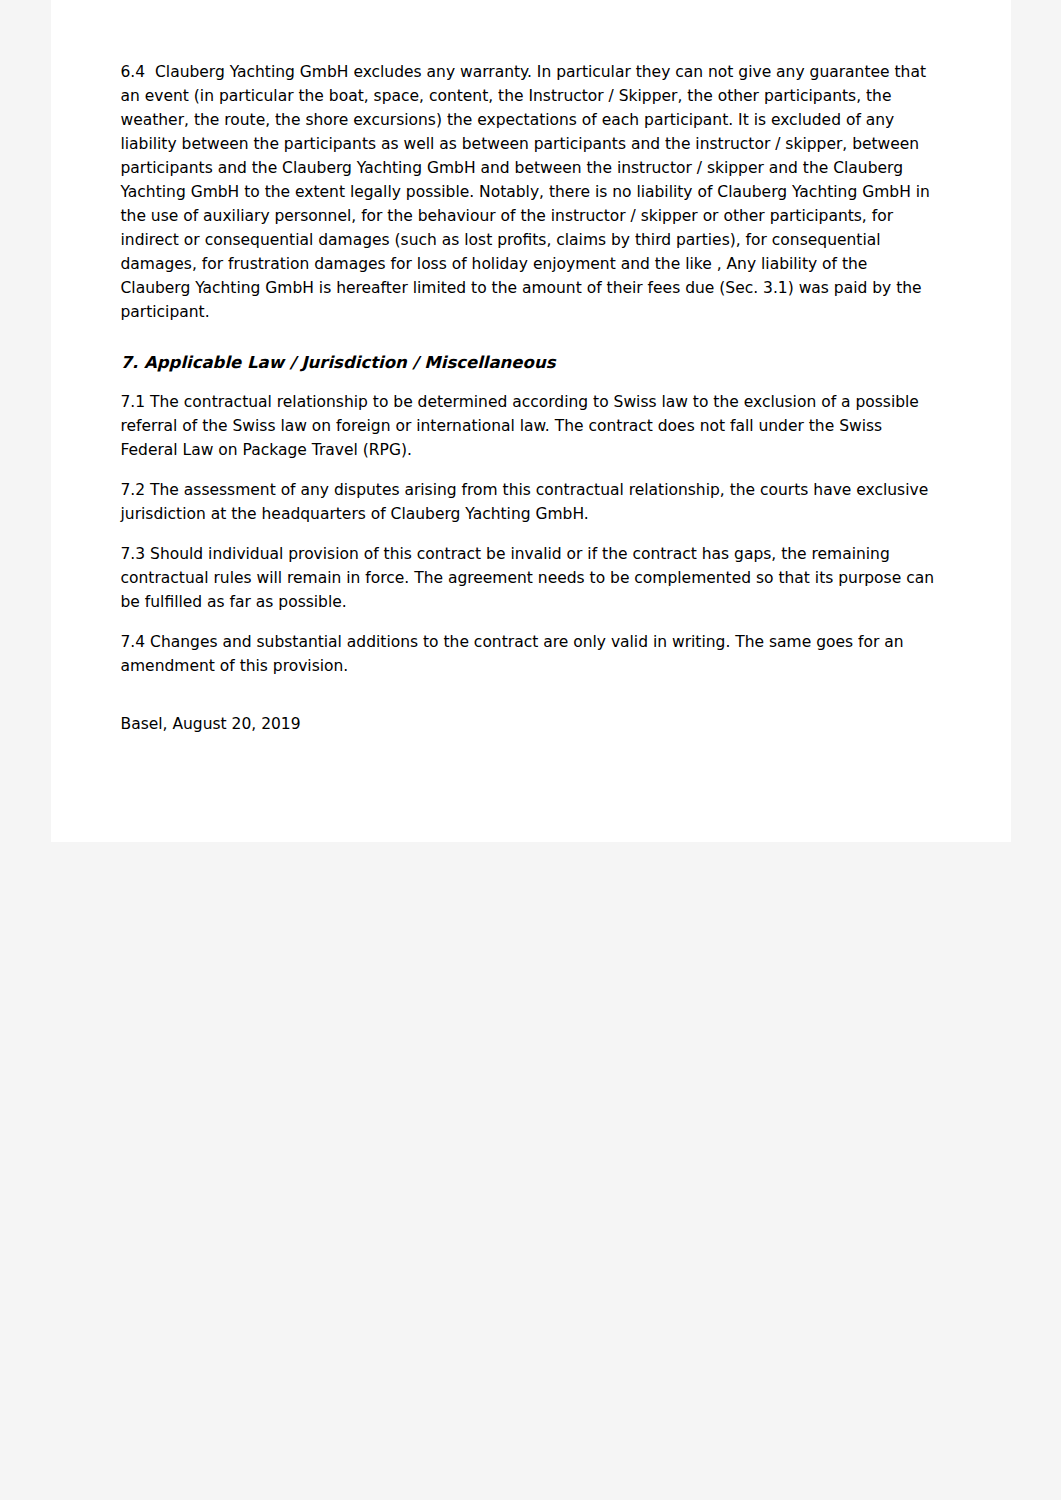6.4 Clauberg Yachting GmbH excludes any warranty. In particular they can not give any guarantee that an event (in particular the boat, space, content, the Instructor / Skipper, the other participants, the weather, the route, the shore excursions) the expectations of each participant. It is excluded of any liability between the participants as well as between participants and the instructor / skipper, between participants and the Clauberg Yachting GmbH and between the instructor / skipper and the Clauberg Yachting GmbH to the extent legally possible. Notably, there is no liability of Clauberg Yachting GmbH in the use of auxiliary personnel, for the behaviour of the instructor / skipper or other participants, for indirect or consequential damages (such as lost profits, claims by third parties), for consequential damages, for frustration damages for loss of holiday enjoyment and the like , Any liability of the Clauberg Yachting GmbH is hereafter limited to the amount of their fees due (Sec. 3.1) was paid by the participant.
7. Applicable Law / Jurisdiction / Miscellaneous
7.1 The contractual relationship to be determined according to Swiss law to the exclusion of a possible referral of the Swiss law on foreign or international law. The contract does not fall under the Swiss Federal Law on Package Travel (RPG).
7.2 The assessment of any disputes arising from this contractual relationship, the courts have exclusive jurisdiction at the headquarters of Clauberg Yachting GmbH.
7.3 Should individual provision of this contract be invalid or if the contract has gaps, the remaining contractual rules will remain in force. The agreement needs to be complemented so that its purpose can be fulfilled as far as possible.
7.4 Changes and substantial additions to the contract are only valid in writing. The same goes for an amendment of this provision.
Basel, August 20, 2019